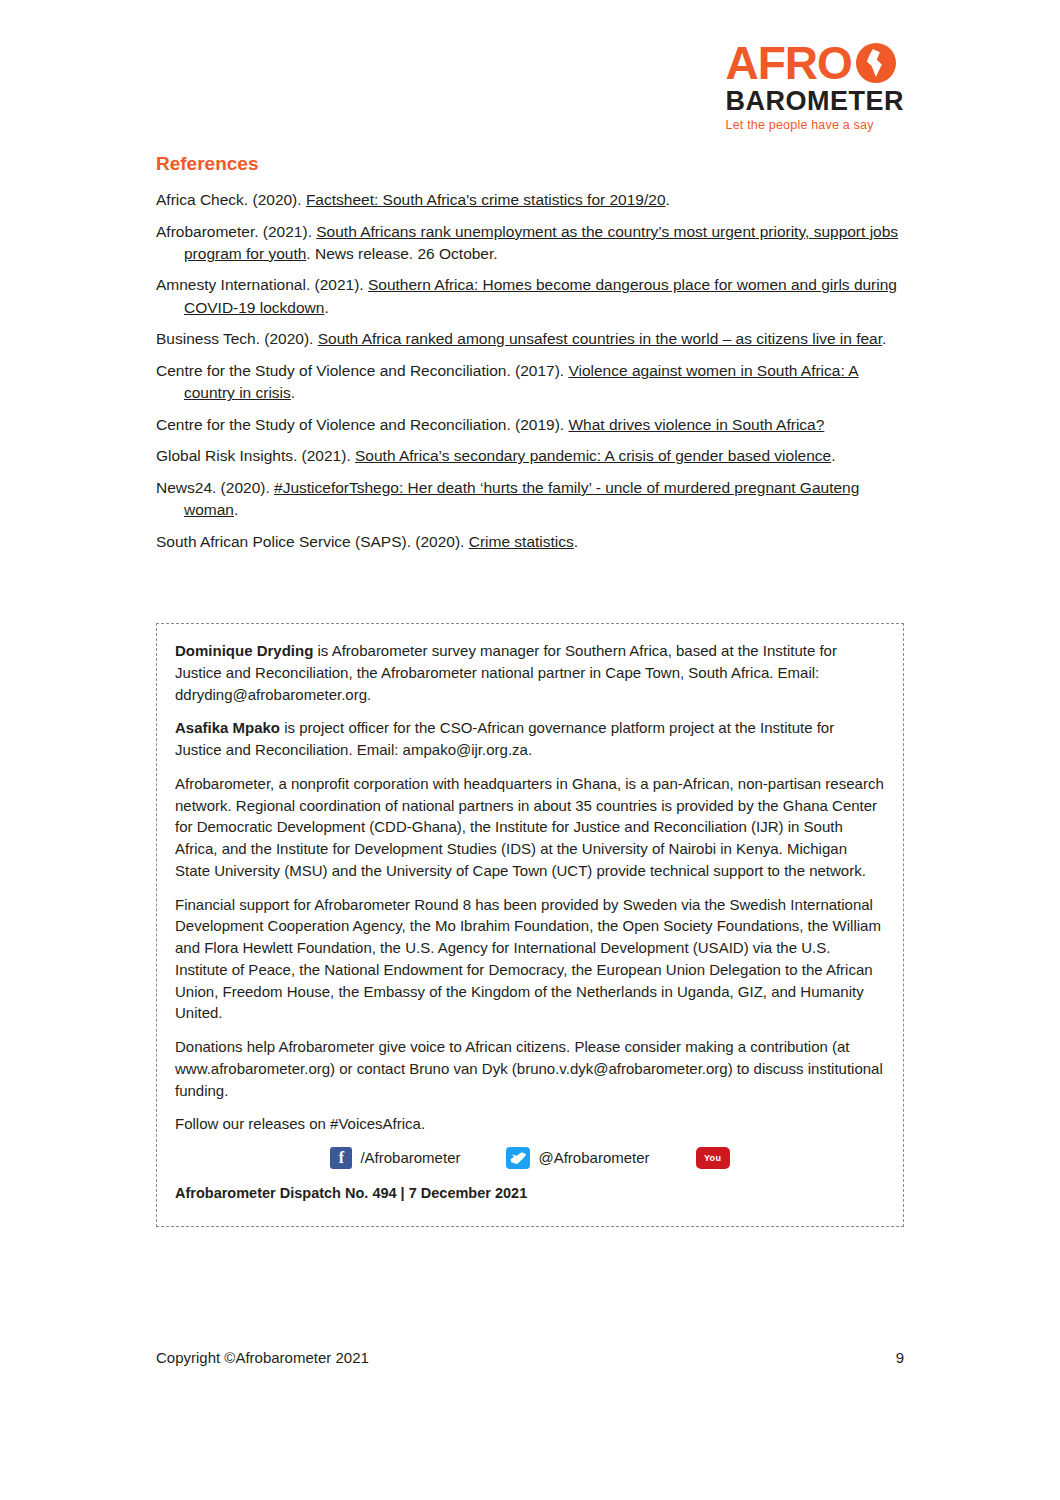AFRO
BAROMETER
Let the people have a say
References
Africa Check. (2020). Factsheet: South Africa's crime statistics for 2019/20.
Afrobarometer. (2021). South Africans rank unemployment as the country’s most urgent priority, support jobs program for youth. News release. 26 October.
Amnesty International. (2021). Southern Africa: Homes become dangerous place for women and girls during COVID-19 lockdown.
Business Tech. (2020). South Africa ranked among unsafest countries in the world – as citizens live in fear.
Centre for the Study of Violence and Reconciliation. (2017). Violence against women in South Africa: A country in crisis.
Centre for the Study of Violence and Reconciliation. (2019). What drives violence in South Africa?
Global Risk Insights. (2021). South Africa’s secondary pandemic: A crisis of gender based violence.
News24. (2020). #JusticeforTshego: Her death ‘hurts the family’ - uncle of murdered pregnant Gauteng woman.
South African Police Service (SAPS). (2020). Crime statistics.
Dominique Dryding is Afrobarometer survey manager for Southern Africa, based at the Institute for Justice and Reconciliation, the Afrobarometer national partner in Cape Town, South Africa. Email: ddryding@afrobarometer.org.
Asafika Mpako is project officer for the CSO-African governance platform project at the Institute for Justice and Reconciliation. Email: ampako@ijr.org.za.
Afrobarometer, a nonprofit corporation with headquarters in Ghana, is a pan-African, non-partisan research network. Regional coordination of national partners in about 35 countries is provided by the Ghana Center for Democratic Development (CDD-Ghana), the Institute for Justice and Reconciliation (IJR) in South Africa, and the Institute for Development Studies (IDS) at the University of Nairobi in Kenya. Michigan State University (MSU) and the University of Cape Town (UCT) provide technical support to the network.
Financial support for Afrobarometer Round 8 has been provided by Sweden via the Swedish International Development Cooperation Agency, the Mo Ibrahim Foundation, the Open Society Foundations, the William and Flora Hewlett Foundation, the U.S. Agency for International Development (USAID) via the U.S. Institute of Peace, the National Endowment for Democracy, the European Union Delegation to the African Union, Freedom House, the Embassy of the Kingdom of the Netherlands in Uganda, GIZ, and Humanity United.
Donations help Afrobarometer give voice to African citizens. Please consider making a contribution (at www.afrobarometer.org) or contact Bruno van Dyk (bruno.v.dyk@afrobarometer.org) to discuss institutional funding.
Follow our releases on #VoicesAfrica.
f/Afrobarometer @Afrobarometer You
Tube
Afrobarometer Dispatch No. 494 | 7 December 2021
Copyright ©Afrobarometer 2021 9